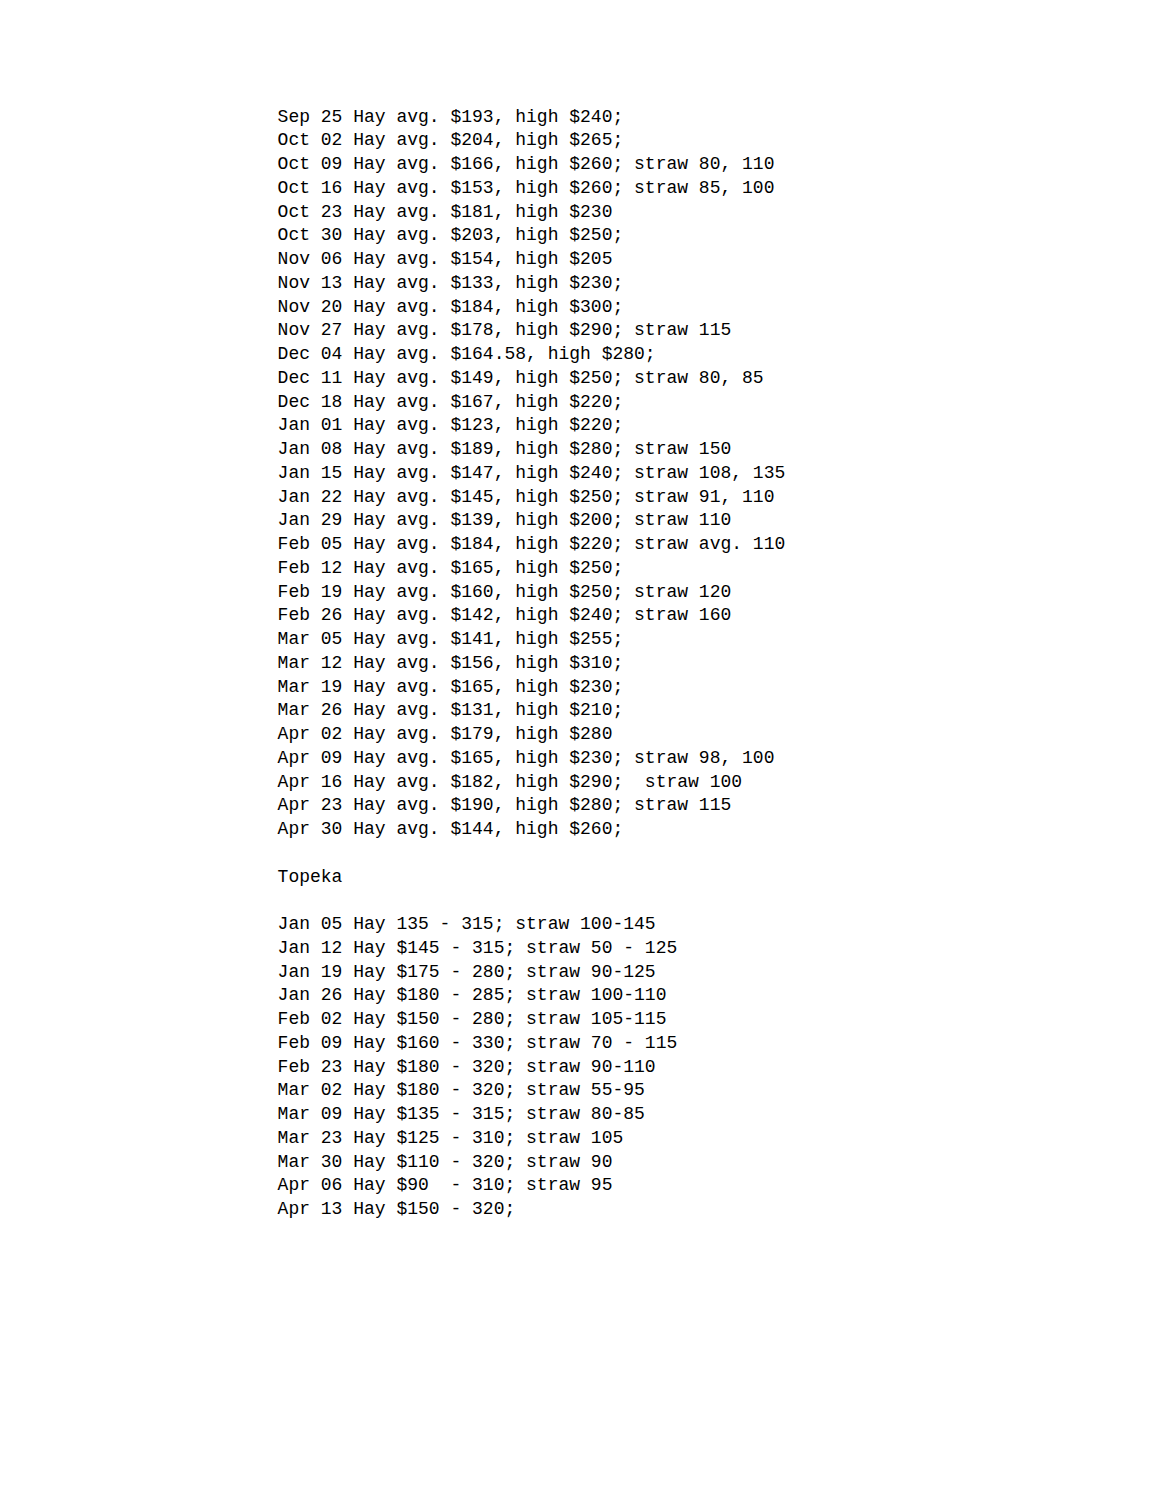Sep 25 Hay avg. $193, high $240;
Oct 02 Hay avg. $204, high $265;
Oct 09 Hay avg. $166, high $260; straw 80, 110
Oct 16 Hay avg. $153, high $260; straw 85, 100
Oct 23 Hay avg. $181, high $230
Oct 30 Hay avg. $203, high $250;
Nov 06 Hay avg. $154, high $205
Nov 13 Hay avg. $133, high $230;
Nov 20 Hay avg. $184, high $300;
Nov 27 Hay avg. $178, high $290; straw 115
Dec 04 Hay avg. $164.58, high $280;
Dec 11 Hay avg. $149, high $250; straw 80, 85
Dec 18 Hay avg. $167, high $220;
Jan 01 Hay avg. $123, high $220;
Jan 08 Hay avg. $189, high $280; straw 150
Jan 15 Hay avg. $147, high $240; straw 108, 135
Jan 22 Hay avg. $145, high $250; straw 91, 110
Jan 29 Hay avg. $139, high $200; straw 110
Feb 05 Hay avg. $184, high $220; straw avg. 110
Feb 12 Hay avg. $165, high $250;
Feb 19 Hay avg. $160, high $250; straw 120
Feb 26 Hay avg. $142, high $240; straw 160
Mar 05 Hay avg. $141, high $255;
Mar 12 Hay avg. $156, high $310;
Mar 19 Hay avg. $165, high $230;
Mar 26 Hay avg. $131, high $210;
Apr 02 Hay avg. $179, high $280
Apr 09 Hay avg. $165, high $230; straw 98, 100
Apr 16 Hay avg. $182, high $290;  straw 100
Apr 23 Hay avg. $190, high $280; straw 115
Apr 30 Hay avg. $144, high $260;

Topeka

Jan 05 Hay 135 - 315; straw 100-145
Jan 12 Hay $145 - 315; straw 50 - 125
Jan 19 Hay $175 - 280; straw 90-125
Jan 26 Hay $180 - 285; straw 100-110
Feb 02 Hay $150 - 280; straw 105-115
Feb 09 Hay $160 - 330; straw 70 - 115
Feb 23 Hay $180 - 320; straw 90-110
Mar 02 Hay $180 - 320; straw 55-95
Mar 09 Hay $135 - 315; straw 80-85
Mar 23 Hay $125 - 310; straw 105
Mar 30 Hay $110 - 320; straw 90
Apr 06 Hay $90  - 310; straw 95
Apr 13 Hay $150 - 320;